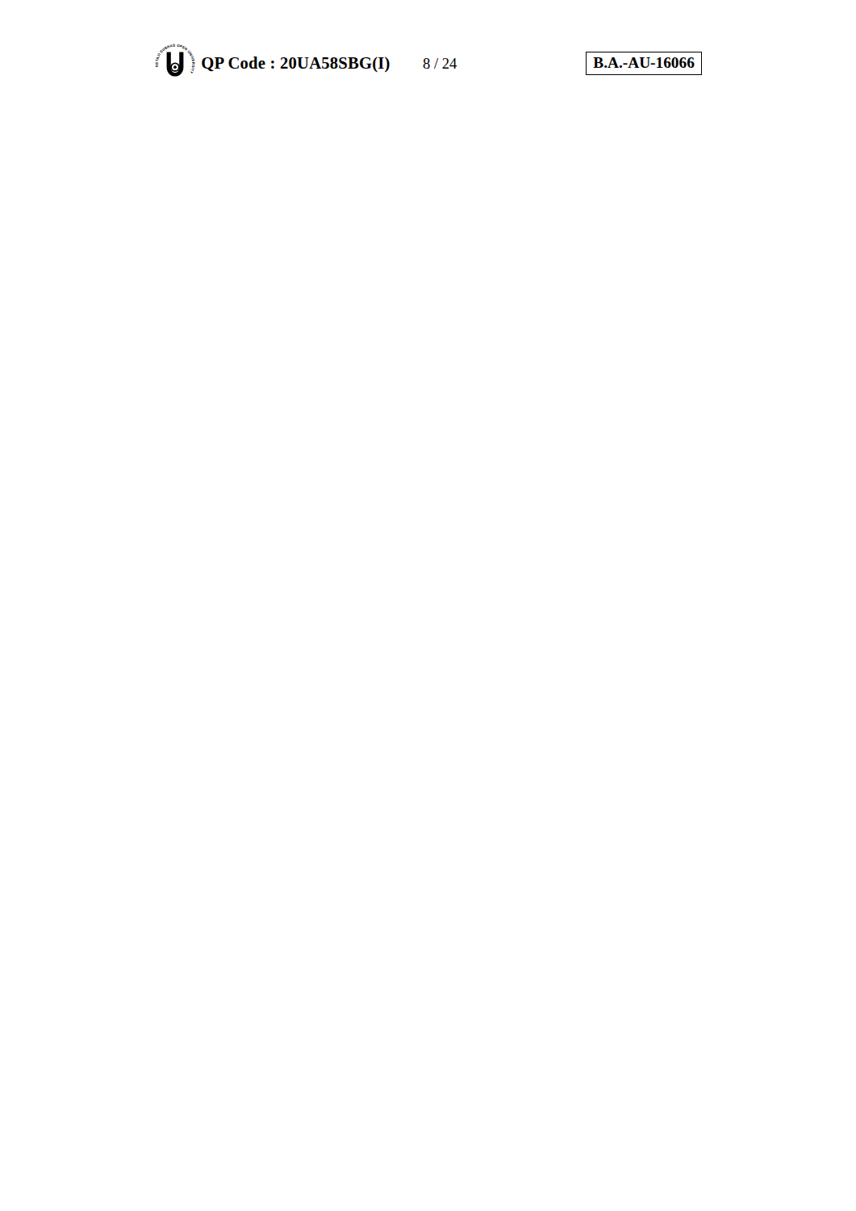NETAJI SUBHAS OPEN UNIVERSITY
QP Code : 20UA58SBG(I)
8 / 24
B.A.-AU-16066